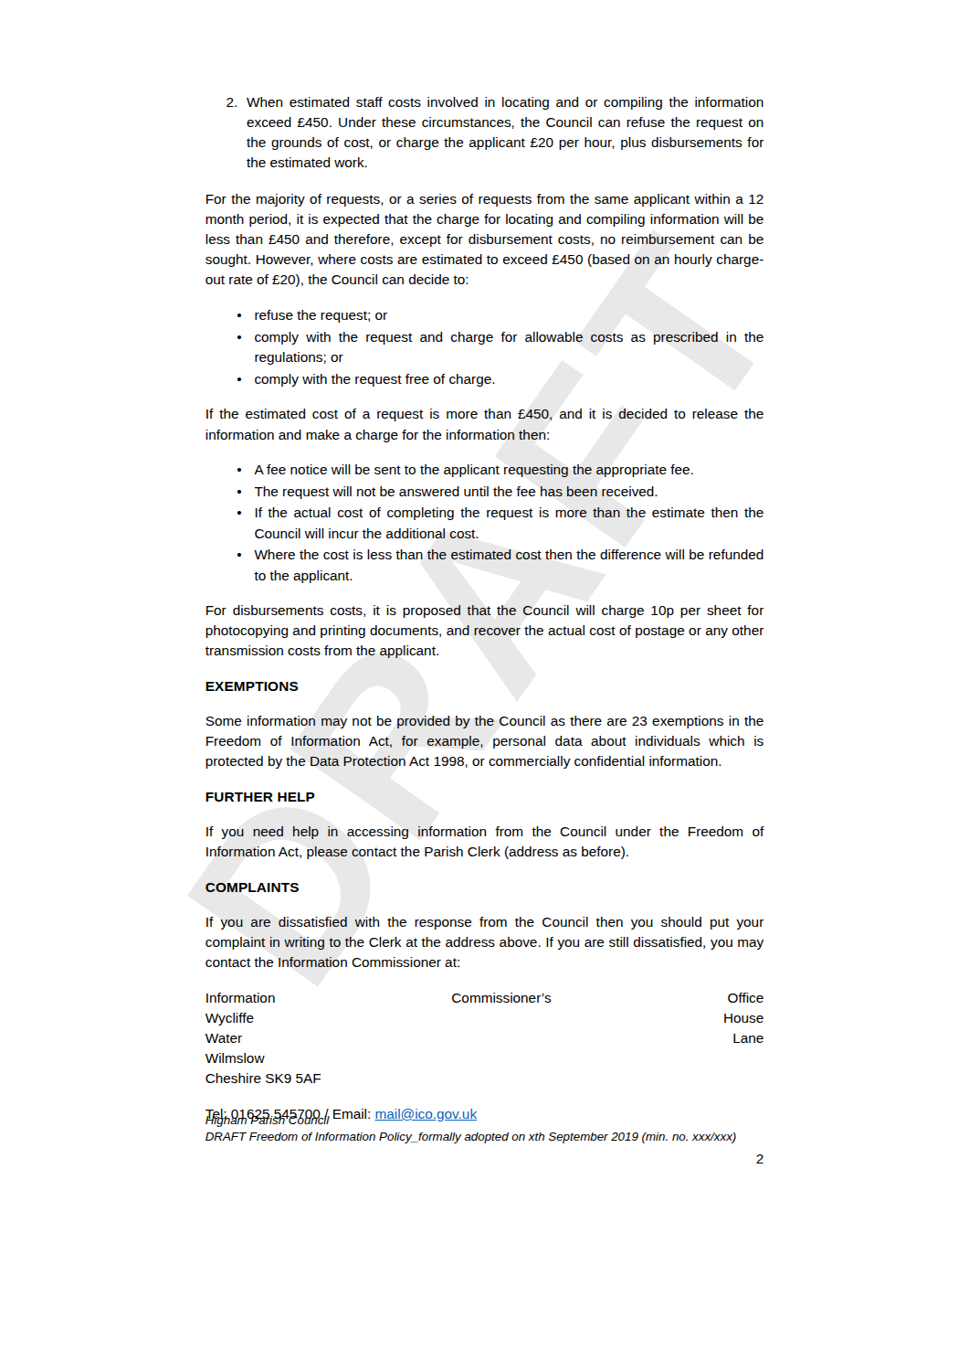DRAFT
When estimated staff costs involved in locating and or compiling the information exceed £450. Under these circumstances, the Council can refuse the request on the grounds of cost, or charge the applicant £20 per hour, plus disbursements for the estimated work.
For the majority of requests, or a series of requests from the same applicant within a 12 month period, it is expected that the charge for locating and compiling information will be less than £450 and therefore, except for disbursement costs, no reimbursement can be sought. However, where costs are estimated to exceed £450 (based on an hourly charge-out rate of £20), the Council can decide to:
refuse the request; or
comply with the request and charge for allowable costs as prescribed in the regulations; or
comply with the request free of charge.
If the estimated cost of a request is more than £450, and it is decided to release the information and make a charge for the information then:
A fee notice will be sent to the applicant requesting the appropriate fee.
The request will not be answered until the fee has been received.
If the actual cost of completing the request is more than the estimate then the Council will incur the additional cost.
Where the cost is less than the estimated cost then the difference will be refunded to the applicant.
For disbursements costs, it is proposed that the Council will charge 10p per sheet for photocopying and printing documents, and recover the actual cost of postage or any other transmission costs from the applicant.
Exemptions
Some information may not be provided by the Council as there are 23 exemptions in the Freedom of Information Act, for example, personal data about individuals which is protected by the Data Protection Act 1998, or commercially confidential information.
Further Help
If you need help in accessing information from the Council under the Freedom of Information Act, please contact the Parish Clerk (address as before).
Complaints
If you are dissatisfied with the response from the Council then you should put your complaint in writing to the Clerk at the address above. If you are still dissatisfied, you may contact the Information Commissioner at:
Information Commissioner’s Office
Wycliffe House
Water Lane
Wilmslow
Cheshire SK9 5AF
Tel: 01625 545700 / Email: mail@ico.gov.uk
Higham Parish Council
DRAFT Freedom of Information Policy_formally adopted on xth September 2019 (min. no. xxx/xxx)
2